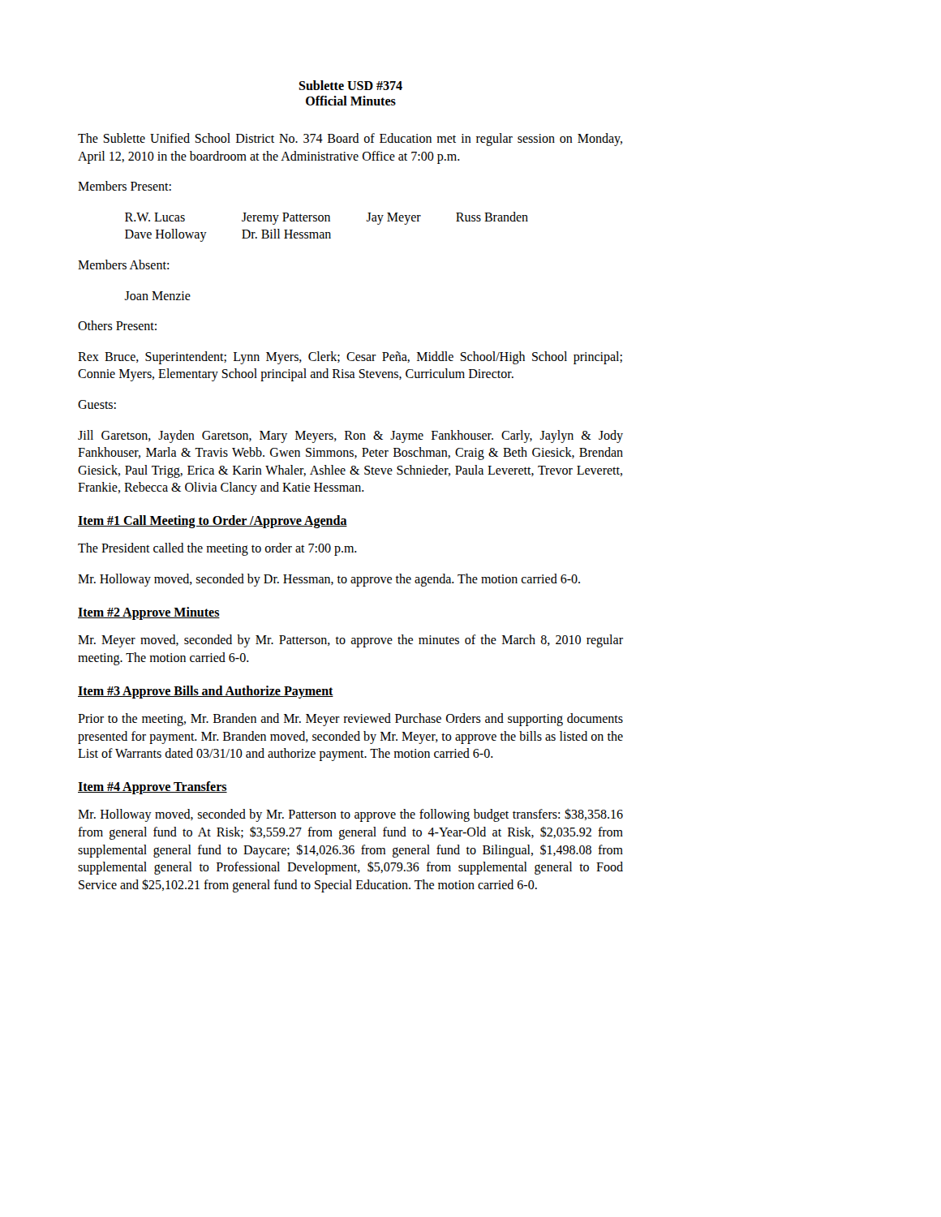Sublette USD #374
Official Minutes
The Sublette Unified School District No. 374 Board of Education met in regular session on Monday, April 12, 2010 in the boardroom at the Administrative Office at 7:00 p.m.
Members Present:
| R.W. Lucas | Jeremy Patterson | Jay Meyer | Russ Branden |
| Dave Holloway | Dr. Bill Hessman | | |
Members Absent:
Joan Menzie
Others Present:
Rex Bruce, Superintendent; Lynn Myers, Clerk; Cesar Peña, Middle School/High School principal; Connie Myers, Elementary School principal and Risa Stevens, Curriculum Director.
Guests:
Jill Garetson, Jayden Garetson, Mary Meyers, Ron & Jayme Fankhouser. Carly, Jaylyn & Jody Fankhouser, Marla & Travis Webb. Gwen Simmons, Peter Boschman, Craig & Beth Giesick, Brendan Giesick, Paul Trigg, Erica & Karin Whaler, Ashlee & Steve Schnieder, Paula Leverett, Trevor Leverett, Frankie, Rebecca & Olivia Clancy and Katie Hessman.
Item #1 Call Meeting to Order /Approve Agenda
The President called the meeting to order at 7:00 p.m.
Mr. Holloway moved, seconded by Dr. Hessman, to approve the agenda. The motion carried 6-0.
Item #2 Approve Minutes
Mr. Meyer moved, seconded by Mr. Patterson, to approve the minutes of the March 8, 2010 regular meeting. The motion carried 6-0.
Item #3 Approve Bills and Authorize Payment
Prior to the meeting, Mr. Branden and Mr. Meyer reviewed Purchase Orders and supporting documents presented for payment. Mr. Branden moved, seconded by Mr. Meyer, to approve the bills as listed on the List of Warrants dated 03/31/10 and authorize payment. The motion carried 6-0.
Item #4 Approve Transfers
Mr. Holloway moved, seconded by Mr. Patterson to approve the following budget transfers: $38,358.16 from general fund to At Risk; $3,559.27 from general fund to 4-Year-Old at Risk, $2,035.92 from supplemental general fund to Daycare; $14,026.36 from general fund to Bilingual, $1,498.08 from supplemental general to Professional Development, $5,079.36 from supplemental general to Food Service and $25,102.21 from general fund to Special Education. The motion carried 6-0.